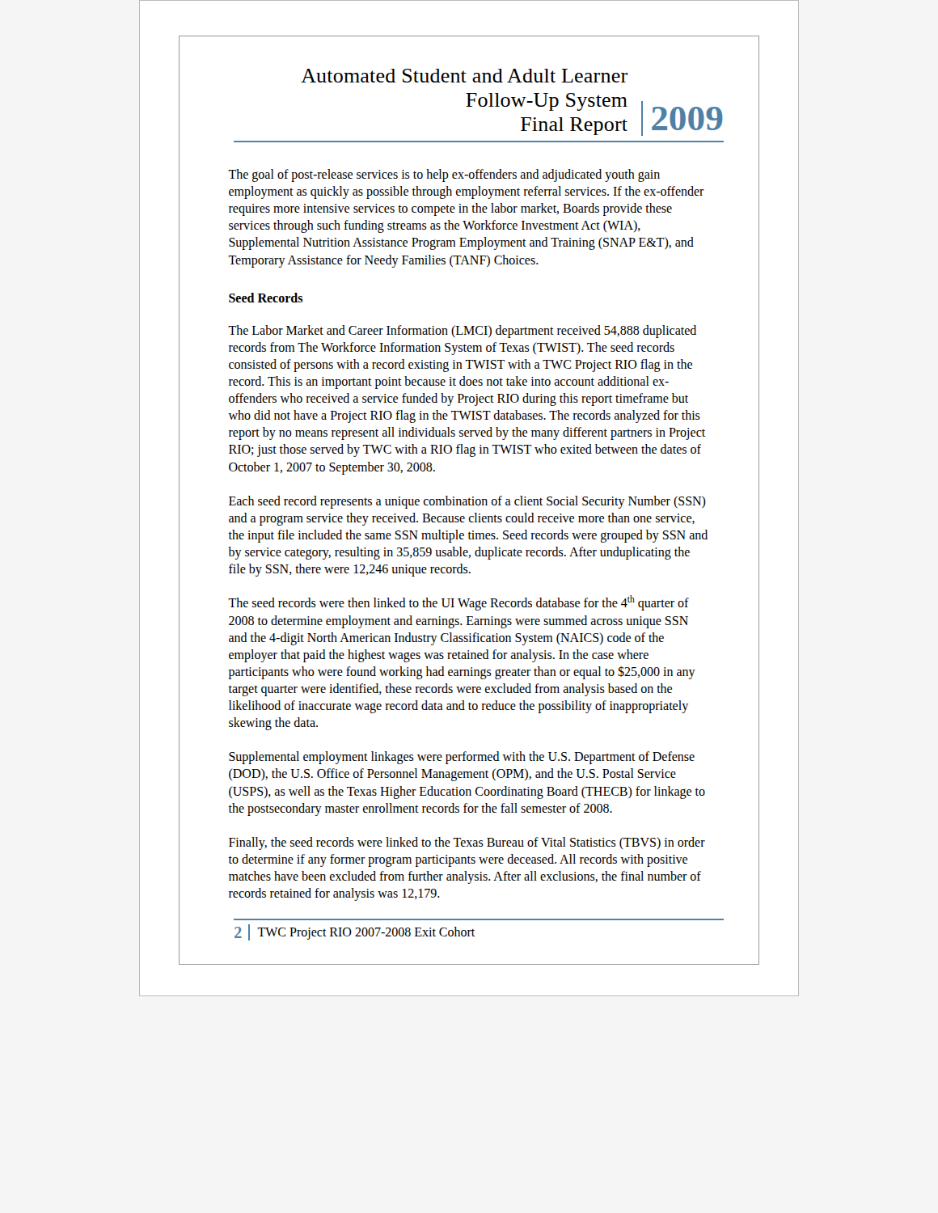Automated Student and Adult Learner Follow-Up System
Final Report
2009
The goal of post-release services is to help ex-offenders and adjudicated youth gain employment as quickly as possible through employment referral services. If the ex-offender requires more intensive services to compete in the labor market, Boards provide these services through such funding streams as the Workforce Investment Act (WIA), Supplemental Nutrition Assistance Program Employment and Training (SNAP E&T), and Temporary Assistance for Needy Families (TANF) Choices.
Seed Records
The Labor Market and Career Information (LMCI) department received 54,888 duplicated records from The Workforce Information System of Texas (TWIST). The seed records consisted of persons with a record existing in TWIST with a TWC Project RIO flag in the record. This is an important point because it does not take into account additional ex-offenders who received a service funded by Project RIO during this report timeframe but who did not have a Project RIO flag in the TWIST databases. The records analyzed for this report by no means represent all individuals served by the many different partners in Project RIO; just those served by TWC with a RIO flag in TWIST who exited between the dates of October 1, 2007 to September 30, 2008.
Each seed record represents a unique combination of a client Social Security Number (SSN) and a program service they received. Because clients could receive more than one service, the input file included the same SSN multiple times. Seed records were grouped by SSN and by service category, resulting in 35,859 usable, duplicate records. After unduplicating the file by SSN, there were 12,246 unique records.
The seed records were then linked to the UI Wage Records database for the 4th quarter of 2008 to determine employment and earnings. Earnings were summed across unique SSN and the 4-digit North American Industry Classification System (NAICS) code of the employer that paid the highest wages was retained for analysis. In the case where participants who were found working had earnings greater than or equal to $25,000 in any target quarter were identified, these records were excluded from analysis based on the likelihood of inaccurate wage record data and to reduce the possibility of inappropriately skewing the data.
Supplemental employment linkages were performed with the U.S. Department of Defense (DOD), the U.S. Office of Personnel Management (OPM), and the U.S. Postal Service (USPS), as well as the Texas Higher Education Coordinating Board (THECB) for linkage to the postsecondary master enrollment records for the fall semester of 2008.
Finally, the seed records were linked to the Texas Bureau of Vital Statistics (TBVS) in order to determine if any former program participants were deceased. All records with positive matches have been excluded from further analysis. After all exclusions, the final number of records retained for analysis was 12,179.
2 TWC Project RIO 2007-2008 Exit Cohort